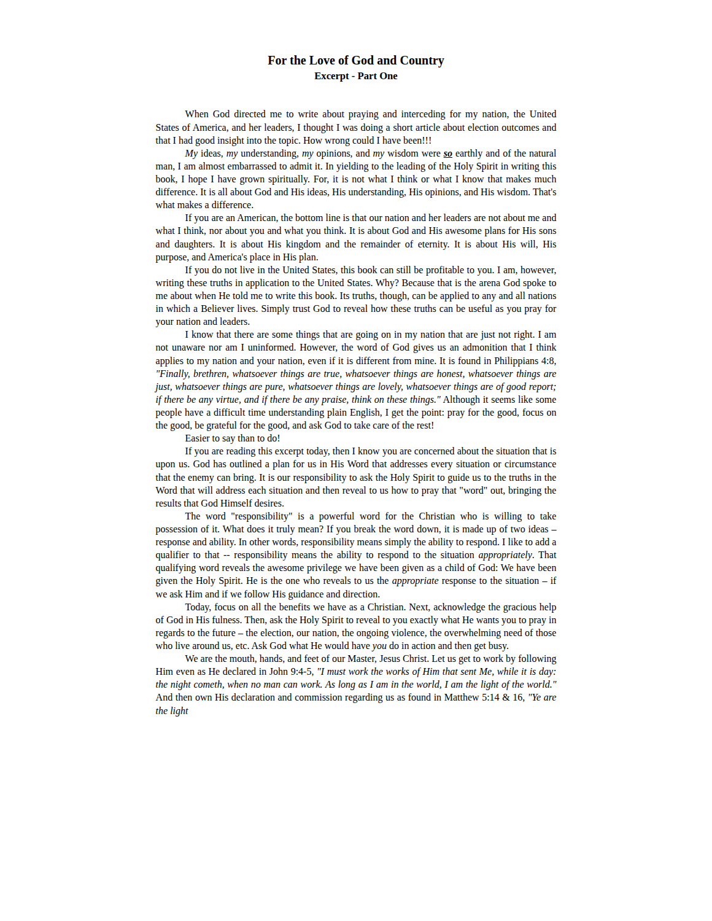For the Love of God and Country
Excerpt - Part One
When God directed me to write about praying and interceding for my nation, the United States of America, and her leaders, I thought I was doing a short article about election outcomes and that I had good insight into the topic. How wrong could I have been!!!
My ideas, my understanding, my opinions, and my wisdom were so earthly and of the natural man, I am almost embarrassed to admit it. In yielding to the leading of the Holy Spirit in writing this book, I hope I have grown spiritually. For, it is not what I think or what I know that makes much difference. It is all about God and His ideas, His understanding, His opinions, and His wisdom. That's what makes a difference.
If you are an American, the bottom line is that our nation and her leaders are not about me and what I think, nor about you and what you think. It is about God and His awesome plans for His sons and daughters. It is about His kingdom and the remainder of eternity. It is about His will, His purpose, and America's place in His plan.
If you do not live in the United States, this book can still be profitable to you. I am, however, writing these truths in application to the United States. Why? Because that is the arena God spoke to me about when He told me to write this book. Its truths, though, can be applied to any and all nations in which a Believer lives. Simply trust God to reveal how these truths can be useful as you pray for your nation and leaders.
I know that there are some things that are going on in my nation that are just not right. I am not unaware nor am I uninformed. However, the word of God gives us an admonition that I think applies to my nation and your nation, even if it is different from mine. It is found in Philippians 4:8, "Finally, brethren, whatsoever things are true, whatsoever things are honest, whatsoever things are just, whatsoever things are pure, whatsoever things are lovely, whatsoever things are of good report; if there be any virtue, and if there be any praise, think on these things." Although it seems like some people have a difficult time understanding plain English, I get the point: pray for the good, focus on the good, be grateful for the good, and ask God to take care of the rest!
Easier to say than to do!
If you are reading this excerpt today, then I know you are concerned about the situation that is upon us. God has outlined a plan for us in His Word that addresses every situation or circumstance that the enemy can bring. It is our responsibility to ask the Holy Spirit to guide us to the truths in the Word that will address each situation and then reveal to us how to pray that "word" out, bringing the results that God Himself desires.
The word "responsibility" is a powerful word for the Christian who is willing to take possession of it. What does it truly mean? If you break the word down, it is made up of two ideas – response and ability. In other words, responsibility means simply the ability to respond. I like to add a qualifier to that -- responsibility means the ability to respond to the situation appropriately. That qualifying word reveals the awesome privilege we have been given as a child of God: We have been given the Holy Spirit. He is the one who reveals to us the appropriate response to the situation – if we ask Him and if we follow His guidance and direction.
Today, focus on all the benefits we have as a Christian. Next, acknowledge the gracious help of God in His fulness. Then, ask the Holy Spirit to reveal to you exactly what He wants you to pray in regards to the future – the election, our nation, the ongoing violence, the overwhelming need of those who live around us, etc. Ask God what He would have you do in action and then get busy.
We are the mouth, hands, and feet of our Master, Jesus Christ. Let us get to work by following Him even as He declared in John 9:4-5, "I must work the works of Him that sent Me, while it is day: the night cometh, when no man can work. As long as I am in the world, I am the light of the world." And then own His declaration and commission regarding us as found in Matthew 5:14 & 16, "Ye are the light